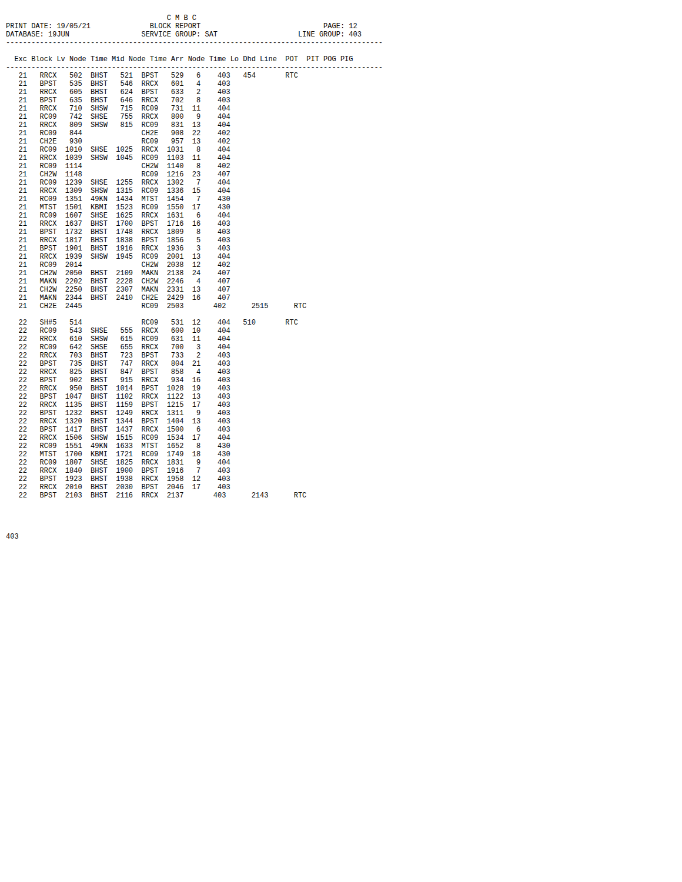C M B C PRINT DATE: 19/05/21 BLOCK REPORT PAGE: 12 DATABASE: 19JUN SERVICE GROUP: SAT LINE GROUP: 403 ----------------------------------------------------------------------------------------- Exc Block Lv Node Time Mid Node Time Arr Node Time Lo Dhd Line POT PIT POG PIG ----------------------------------------------------------------------------------------- 21 RRCX 502 BHST 521 BPST 529 6 403 454 RTC 21 BPST 535 BHST 546 RRCX 601 4 403 21 RRCX 605 BHST 624 BPST 633 2 403 21 BPST 635 BHST 646 RRCX 702 8 403 21 RRCX 710 SHSW 715 RC09 731 11 404 21 RC09 742 SHSE 755 RRCX 800 9 404 21 RRCX 809 SHSW 815 RC09 831 13 404 21 RC09 844 CH2E 908 22 402 21 CH2E 930 RC09 957 13 402 21 RC09 1010 SHSE 1025 RRCX 1031 8 404 21 RRCX 1039 SHSW 1045 RC09 1103 11 404 21 RC09 1114 CH2W 1140 8 402 21 CH2W 1148 RC09 1216 23 407 21 RC09 1239 SHSE 1255 RRCX 1302 7 404 21 RRCX 1309 SHSW 1315 RC09 1336 15 404 21 RC09 1351 49KN 1434 MTST 1454 7 430 21 MTST 1501 KBMI 1523 RC09 1550 17 430 21 RC09 1607 SHSE 1625 RRCX 1631 6 404 21 RRCX 1637 BHST 1700 BPST 1716 16 403 21 BPST 1732 BHST 1748 RRCX 1809 8 403 21 RRCX 1817 BHST 1838 BPST 1856 5 403 21 BPST 1901 BHST 1916 RRCX 1936 3 403 21 RRCX 1939 SHSW 1945 RC09 2001 13 404 21 RC09 2014 CH2W 2038 12 402 21 CH2W 2050 BHST 2109 MAKN 2138 24 407 21 MAKN 2202 BHST 2228 CH2W 2246 4 407 21 CH2W 2250 BHST 2307 MAKN 2331 13 407 21 MAKN 2344 BHST 2410 CH2E 2429 16 407 21 CH2E 2445 RC09 2503 402 2515 RTC 22 SH#5 514 RC09 531 12 404 510 RTC 22 RC09 543 SHSE 555 RRCX 600 10 404 22 RRCX 610 SHSW 615 RC09 631 11 404 22 RC09 642 SHSE 655 RRCX 700 3 404 22 RRCX 703 BHST 723 BPST 733 2 403 22 BPST 735 BHST 747 RRCX 804 21 403 22 RRCX 825 BHST 847 BPST 858 4 403 22 BPST 902 BHST 915 RRCX 934 16 403 22 RRCX 950 BHST 1014 BPST 1028 19 403 22 BPST 1047 BHST 1102 RRCX 1122 13 403 22 RRCX 1135 BHST 1159 BPST 1215 17 403 22 BPST 1232 BHST 1249 RRCX 1311 9 403 22 RRCX 1320 BHST 1344 BPST 1404 13 403 22 BPST 1417 BHST 1437 RRCX 1500 6 403 22 RRCX 1506 SHSW 1515 RC09 1534 17 404 22 RC09 1551 49KN 1633 MTST 1652 8 430 22 MTST 1700 KBMI 1721 RC09 1749 18 430 22 RC09 1807 SHSE 1825 RRCX 1831 9 404 22 RRCX 1840 BHST 1900 BPST 1916 7 403 22 BPST 1923 BHST 1938 RRCX 1958 12 403 22 RRCX 2010 BHST 2030 BPST 2046 17 403 22 BPST 2103 BHST 2116 RRCX 2137 403 2143 RTC 403